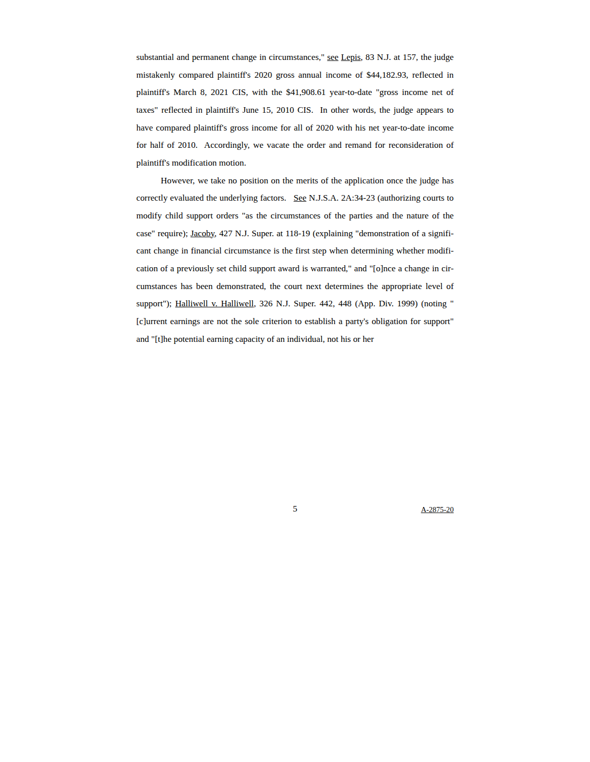substantial and permanent change in circumstances," see Lepis, 83 N.J. at 157, the judge mistakenly compared plaintiff's 2020 gross annual income of $44,182.93, reflected in plaintiff's March 8, 2021 CIS, with the $41,908.61 year-to-date "gross income net of taxes" reflected in plaintiff's June 15, 2010 CIS. In other words, the judge appears to have compared plaintiff's gross income for all of 2020 with his net year-to-date income for half of 2010. Accordingly, we vacate the order and remand for reconsideration of plaintiff's modification motion.
However, we take no position on the merits of the application once the judge has correctly evaluated the underlying factors. See N.J.S.A. 2A:34-23 (authorizing courts to modify child support orders "as the circumstances of the parties and the nature of the case" require); Jacoby, 427 N.J. Super. at 118-19 (explaining "demonstration of a significant change in financial circumstance is the first step when determining whether modification of a previously set child support award is warranted," and "[o]nce a change in circumstances has been demonstrated, the court next determines the appropriate level of support"); Halliwell v. Halliwell, 326 N.J. Super. 442, 448 (App. Div. 1999) (noting "[c]urrent earnings are not the sole criterion to establish a party's obligation for support" and "[t]he potential earning capacity of an individual, not his or her
5
A-2875-20